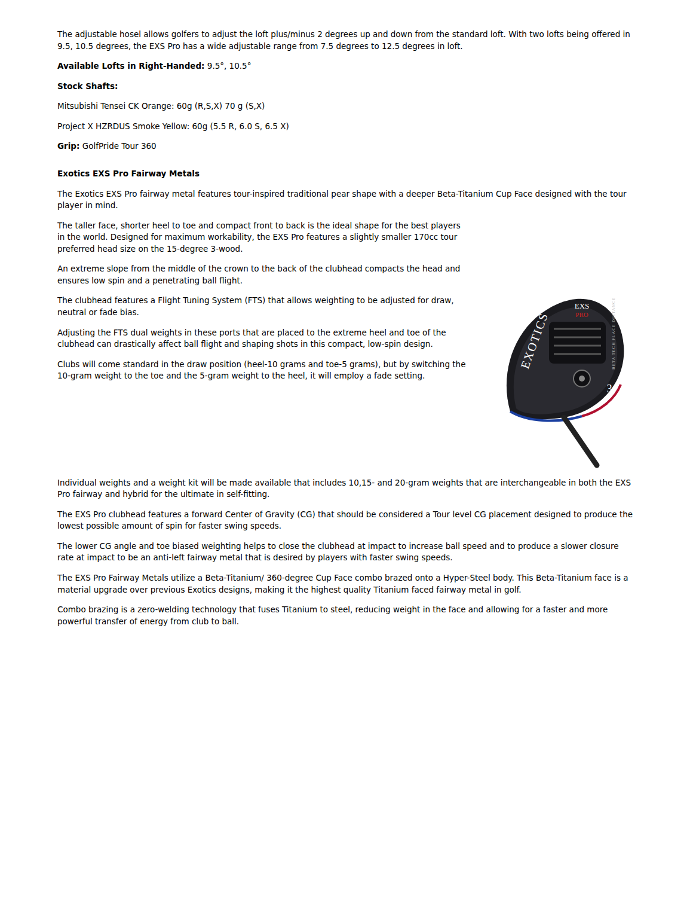The adjustable hosel allows golfers to adjust the loft plus/minus 2 degrees up and down from the standard loft. With two lofts being offered in 9.5, 10.5 degrees, the EXS Pro has a wide adjustable range from 7.5 degrees to 12.5 degrees in loft.
Available Lofts in Right-Handed: 9.5°, 10.5°
Stock Shafts:
Mitsubishi Tensei CK Orange: 60g (R,S,X) 70 g (S,X)
Project X HZRDUS Smoke Yellow: 60g (5.5 R, 6.0 S, 6.5 X)
Grip: GolfPride Tour 360
Exotics EXS Pro Fairway Metals
The Exotics EXS Pro fairway metal features tour-inspired traditional pear shape with a deeper Beta-Titanium Cup Face designed with the tour player in mind.
The taller face, shorter heel to toe and compact front to back is the ideal shape for the best players in the world. Designed for maximum workability, the EXS Pro features a slightly smaller 170cc tour preferred head size on the 15-degree 3-wood.
An extreme slope from the middle of the crown to the back of the clubhead compacts the head and ensures low spin and a penetrating ball flight.
The clubhead features a Flight Tuning System (FTS) that allows weighting to be adjusted for draw, neutral or fade bias.
Adjusting the FTS dual weights in these ports that are placed to the extreme heel and toe of the clubhead can drastically affect ball flight and shaping shots in this compact, low-spin design.
Clubs will come standard in the draw position (heel-10 grams and toe-5 grams), but by switching the 10-gram weight to the toe and the 5-gram weight to the heel, it will employ a fade setting.
Individual weights and a weight kit will be made available that includes 10,15- and 20-gram weights that are interchangeable in both the EXS Pro fairway and hybrid for the ultimate in self-fitting.
The EXS Pro clubhead features a forward Center of Gravity (CG) that should be considered a Tour level CG placement designed to produce the lowest possible amount of spin for faster swing speeds.
The lower CG angle and toe biased weighting helps to close the clubhead at impact to increase ball speed and to produce a slower closure rate at impact to be an anti-left fairway metal that is desired by players with faster swing speeds.
The EXS Pro Fairway Metals utilize a Beta-Titanium/ 360-degree Cup Face combo brazed onto a Hyper-Steel body. This Beta-Titanium face is a material upgrade over previous Exotics designs, making it the highest quality Titanium faced fairway metal in golf.
Combo brazing is a zero-welding technology that fuses Titanium to steel, reducing weight in the face and allowing for a faster and more powerful transfer of energy from club to ball.